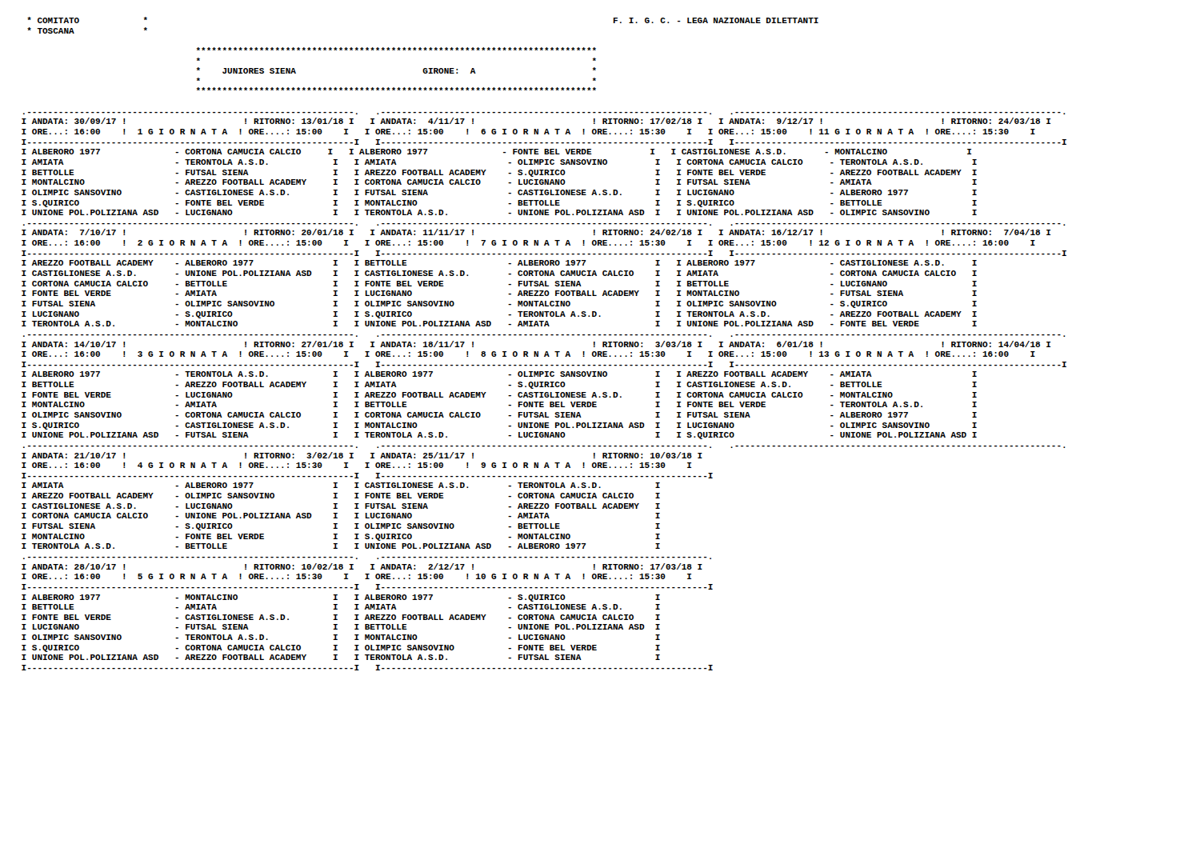* COMITATO            *                                                                                        F. I. G. C. - LEGA NAZIONALE DILETTANTI
  * TOSCANA             *

                                  ****************************************************************************
                                  *                                                                          *
                                  *    JUNIORES SIENA                        GIRONE:  A                      *
                                  *                                                                          *
                                  ****************************************************************************

 .--------------------------------------------------------------.   .--------------------------------------------------------------.   .--------------------------------------------------------------.
 I ANDATA: 30/09/17 !                      ! RITORNO: 13/01/18 I   I ANDATA:  4/11/17 !                      ! RITORNO: 17/02/18 I   I ANDATA:  9/12/17 !                      ! RITORNO: 24/03/18 I
 I ORE...: 16:00    !  1 G I O R N A T A  ! ORE....: 15:00    I   I ORE...: 15:00    !  6 G I O R N A T A  ! ORE....: 15:30    I   I ORE...: 15:00    ! 11 G I O R N A T A  ! ORE....: 15:30    I
 I--------------------------------------------------------------I   I--------------------------------------------------------------I   I--------------------------------------------------------------I
 I ALBERORO 1977              - CORTONA CAMUCIA CALCIO     I   I ALBERORO 1977              - FONTE BEL VERDE           I   I CASTIGLIONESE A.S.D.       - MONTALCINO               I
 I AMIATA                     - TERONTOLA A.S.D.            I   I AMIATA                     - OLIMPIC SANSOVINO         I   I CORTONA CAMUCIA CALCIO     - TERONTOLA A.S.D.         I
 I BETTOLLE                   - FUTSAL SIENA                I   I AREZZO FOOTBALL ACADEMY    - S.QUIRICO                 I   I FONTE BEL VERDE            - AREZZO FOOTBALL ACADEMY  I
 I MONTALCINO                 - AREZZO FOOTBALL ACADEMY     I   I CORTONA CAMUCIA CALCIO     - LUCIGNANO                 I   I FUTSAL SIENA               - AMIATA                   I
 I OLIMPIC SANSOVINO          - CASTIGLIONESE A.S.D.        I   I FUTSAL SIENA               - CASTIGLIONESE A.S.D.      I   I LUCIGNANO                  - ALBERORO 1977            I
 I S.QUIRICO                  - FONTE BEL VERDE             I   I MONTALCINO                 - BETTOLLE                  I   I S.QUIRICO                  - BETTOLLE                 I
 I UNIONE POL.POLIZIANA ASD   - LUCIGNANO                   I   I TERONTOLA A.S.D.           - UNIONE POL.POLIZIANA ASD  I   I UNIONE POL.POLIZIANA ASD   - OLIMPIC SANSOVINO        I
 .--------------------------------------------------------------.   .--------------------------------------------------------------.   .--------------------------------------------------------------.
 I ANDATA:  7/10/17 !                      ! RITORNO: 20/01/18 I   I ANDATA: 11/11/17 !                      ! RITORNO: 24/02/18 I   I ANDATA: 16/12/17 !                      ! RITORNO:  7/04/18 I
 I ORE...: 16:00    !  2 G I O R N A T A  ! ORE....: 15:00    I   I ORE...: 15:00    !  7 G I O R N A T A  ! ORE....: 15:30    I   I ORE...: 15:00    ! 12 G I O R N A T A  ! ORE....: 16:00    I
 I--------------------------------------------------------------I   I--------------------------------------------------------------I   I--------------------------------------------------------------I
 I AREZZO FOOTBALL ACADEMY    - ALBERORO 1977               I   I BETTOLLE                   - ALBERORO 1977             I   I ALBERORO 1977              - CASTIGLIONESE A.S.D.     I
 I CASTIGLIONESE A.S.D.       - UNIONE POL.POLIZIANA ASD    I   I CASTIGLIONESE A.S.D.       - CORTONA CAMUCIA CALCIO    I   I AMIATA                     - CORTONA CAMUCIA CALCIO   I
 I CORTONA CAMUCIA CALCIO     - BETTOLLE                    I   I FONTE BEL VERDE            - FUTSAL SIENA              I   I BETTOLLE                   - LUCIGNANO                I
 I FONTE BEL VERDE            - AMIATA                      I   I LUCIGNANO                  - AREZZO FOOTBALL ACADEMY   I   I MONTALCINO                 - FUTSAL SIENA             I
 I FUTSAL SIENA               - OLIMPIC SANSOVINO           I   I OLIMPIC SANSOVINO          - MONTALCINO                I   I OLIMPIC SANSOVINO          - S.QUIRICO                I
 I LUCIGNANO                  - S.QUIRICO                   I   I S.QUIRICO                  - TERONTOLA A.S.D.          I   I TERONTOLA A.S.D.           - AREZZO FOOTBALL ACADEMY  I
 I TERONTOLA A.S.D.           - MONTALCINO                  I   I UNIONE POL.POLIZIANA ASD   - AMIATA                    I   I UNIONE POL.POLIZIANA ASD   - FONTE BEL VERDE          I
 .--------------------------------------------------------------.   .--------------------------------------------------------------.   .--------------------------------------------------------------.
 I ANDATA: 14/10/17 !                      ! RITORNO: 27/01/18 I   I ANDATA: 18/11/17 !                      ! RITORNO:  3/03/18 I   I ANDATA:  6/01/18 !                      ! RITORNO: 14/04/18 I
 I ORE...: 16:00    !  3 G I O R N A T A  ! ORE....: 15:00    I   I ORE...: 15:00    !  8 G I O R N A T A  ! ORE....: 15:30    I   I ORE...: 15:00    ! 13 G I O R N A T A  ! ORE....: 16:00    I
 I--------------------------------------------------------------I   I--------------------------------------------------------------I   I--------------------------------------------------------------I
 I ALBERORO 1977              - TERONTOLA A.S.D.            I   I ALBERORO 1977              - OLIMPIC SANSOVINO         I   I AREZZO FOOTBALL ACADEMY    - AMIATA                   I
 I BETTOLLE                   - AREZZO FOOTBALL ACADEMY     I   I AMIATA                     - S.QUIRICO                 I   I CASTIGLIONESE A.S.D.       - BETTOLLE                 I
 I FONTE BEL VERDE            - LUCIGNANO                   I   I AREZZO FOOTBALL ACADEMY    - CASTIGLIONESE A.S.D.      I   I CORTONA CAMUCIA CALCIO     - MONTALCINO               I
 I MONTALCINO                 - AMIATA                      I   I BETTOLLE                   - FONTE BEL VERDE           I   I FONTE BEL VERDE            - TERONTOLA A.S.D.         I
 I OLIMPIC SANSOVINO          - CORTONA CAMUCIA CALCIO      I   I CORTONA CAMUCIA CALCIO     - FUTSAL SIENA              I   I FUTSAL SIENA               - ALBERORO 1977            I
 I S.QUIRICO                  - CASTIGLIONESE A.S.D.        I   I MONTALCINO                 - UNIONE POL.POLIZIANA ASD  I   I LUCIGNANO                  - OLIMPIC SANSOVINO        I
 I UNIONE POL.POLIZIANA ASD   - FUTSAL SIENA                I   I TERONTOLA A.S.D.           - LUCIGNANO                 I   I S.QUIRICO                  - UNIONE POL.POLIZIANA ASD I
 .--------------------------------------------------------------.   .--------------------------------------------------------------.   .--------------------------------------------------------------.
 I ANDATA: 21/10/17 !                      ! RITORNO:  3/02/18 I   I ANDATA: 25/11/17 !                      ! RITORNO: 10/03/18 I
 I ORE...: 16:00    !  4 G I O R N A T A  ! ORE....: 15:30    I   I ORE...: 15:00    !  9 G I O R N A T A  ! ORE....: 15:30    I
 I--------------------------------------------------------------I   I--------------------------------------------------------------I
 I AMIATA                     - ALBERORO 1977               I   I CASTIGLIONESE A.S.D.       - TERONTOLA A.S.D.          I
 I AREZZO FOOTBALL ACADEMY    - OLIMPIC SANSOVINO           I   I FONTE BEL VERDE            - CORTONA CAMUCIA CALCIO    I
 I CASTIGLIONESE A.S.D.       - LUCIGNANO                   I   I FUTSAL SIENA               - AREZZO FOOTBALL ACADEMY   I
 I CORTONA CAMUCIA CALCIO     - UNIONE POL.POLIZIANA ASD    I   I LUCIGNANO                  - AMIATA                    I
 I FUTSAL SIENA               - S.QUIRICO                   I   I OLIMPIC SANSOVINO          - BETTOLLE                  I
 I MONTALCINO                 - FONTE BEL VERDE             I   I S.QUIRICO                  - MONTALCINO                I
 I TERONTOLA A.S.D.           - BETTOLLE                    I   I UNIONE POL.POLIZIANA ASD   - ALBERORO 1977             I
 .--------------------------------------------------------------.   .--------------------------------------------------------------.
 I ANDATA: 28/10/17 !                      ! RITORNO: 10/02/18 I   I ANDATA:  2/12/17 !                      ! RITORNO: 17/03/18 I
 I ORE...: 16:00    !  5 G I O R N A T A  ! ORE....: 15:30    I   I ORE...: 15:00    ! 10 G I O R N A T A  ! ORE....: 15:30    I
 I--------------------------------------------------------------I   I--------------------------------------------------------------I
 I ALBERORO 1977              - MONTALCINO                  I   I ALBERORO 1977              - S.QUIRICO                 I
 I BETTOLLE                   - AMIATA                      I   I AMIATA                     - CASTIGLIONESE A.S.D.      I
 I FONTE BEL VERDE            - CASTIGLIONESE A.S.D.        I   I AREZZO FOOTBALL ACADEMY    - CORTONA CAMUCIA CALCIO    I
 I LUCIGNANO                  - FUTSAL SIENA                I   I BETTOLLE                   - UNIONE POL.POLIZIANA ASD  I
 I OLIMPIC SANSOVINO          - TERONTOLA A.S.D.            I   I MONTALCINO                 - LUCIGNANO                 I
 I S.QUIRICO                  - CORTONA CAMUCIA CALCIO      I   I OLIMPIC SANSOVINO          - FONTE BEL VERDE           I
 I UNIONE POL.POLIZIANA ASD   - AREZZO FOOTBALL ACADEMY     I   I TERONTOLA A.S.D.           - FUTSAL SIENA              I
 I--------------------------------------------------------------I   I--------------------------------------------------------------I